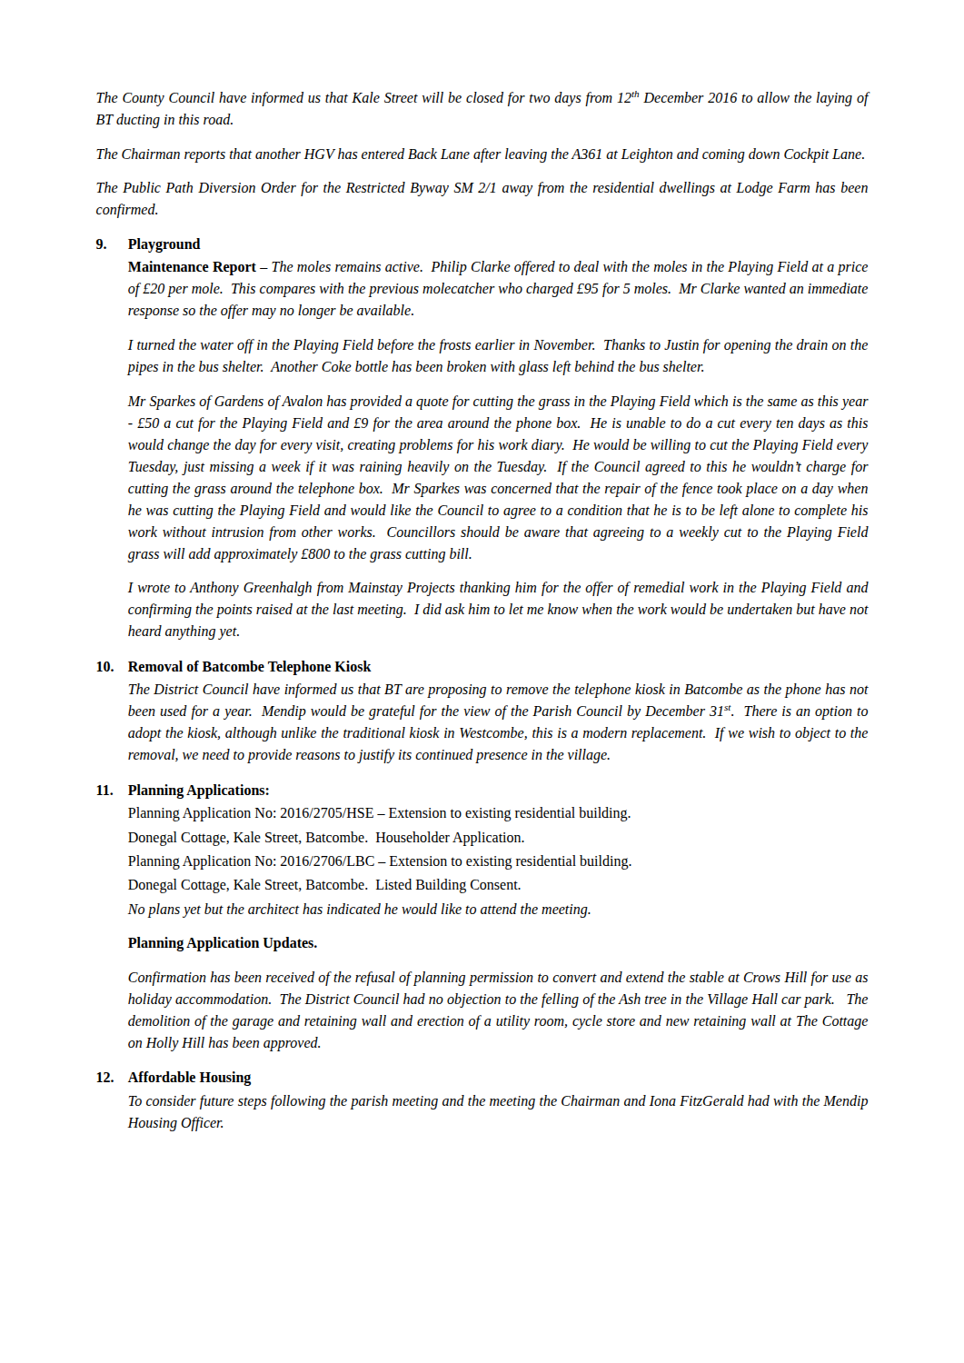The County Council have informed us that Kale Street will be closed for two days from 12th December 2016 to allow the laying of BT ducting in this road.
The Chairman reports that another HGV has entered Back Lane after leaving the A361 at Leighton and coming down Cockpit Lane.
The Public Path Diversion Order for the Restricted Byway SM 2/1 away from the residential dwellings at Lodge Farm has been confirmed.
Playground
Maintenance Report – The moles remains active. Philip Clarke offered to deal with the moles in the Playing Field at a price of £20 per mole. This compares with the previous molecatcher who charged £95 for 5 moles. Mr Clarke wanted an immediate response so the offer may no longer be available.
I turned the water off in the Playing Field before the frosts earlier in November. Thanks to Justin for opening the drain on the pipes in the bus shelter. Another Coke bottle has been broken with glass left behind the bus shelter.
Mr Sparkes of Gardens of Avalon has provided a quote for cutting the grass in the Playing Field which is the same as this year - £50 a cut for the Playing Field and £9 for the area around the phone box. He is unable to do a cut every ten days as this would change the day for every visit, creating problems for his work diary. He would be willing to cut the Playing Field every Tuesday, just missing a week if it was raining heavily on the Tuesday. If the Council agreed to this he wouldn’t charge for cutting the grass around the telephone box. Mr Sparkes was concerned that the repair of the fence took place on a day when he was cutting the Playing Field and would like the Council to agree to a condition that he is to be left alone to complete his work without intrusion from other works. Councillors should be aware that agreeing to a weekly cut to the Playing Field grass will add approximately £800 to the grass cutting bill.
I wrote to Anthony Greenhalgh from Mainstay Projects thanking him for the offer of remedial work in the Playing Field and confirming the points raised at the last meeting. I did ask him to let me know when the work would be undertaken but have not heard anything yet.
Removal of Batcombe Telephone Kiosk
The District Council have informed us that BT are proposing to remove the telephone kiosk in Batcombe as the phone has not been used for a year. Mendip would be grateful for the view of the Parish Council by December 31st. There is an option to adopt the kiosk, although unlike the traditional kiosk in Westcombe, this is a modern replacement. If we wish to object to the removal, we need to provide reasons to justify its continued presence in the village.
Planning Applications:
Planning Application No: 2016/2705/HSE – Extension to existing residential building.
Donegal Cottage, Kale Street, Batcombe. Householder Application.
Planning Application No: 2016/2706/LBC – Extension to existing residential building.
Donegal Cottage, Kale Street, Batcombe. Listed Building Consent.
No plans yet but the architect has indicated he would like to attend the meeting.
Planning Application Updates.
Confirmation has been received of the refusal of planning permission to convert and extend the stable at Crows Hill for use as holiday accommodation. The District Council had no objection to the felling of the Ash tree in the Village Hall car park. The demolition of the garage and retaining wall and erection of a utility room, cycle store and new retaining wall at The Cottage on Holly Hill has been approved.
Affordable Housing
To consider future steps following the parish meeting and the meeting the Chairman and Iona FitzGerald had with the Mendip Housing Officer.